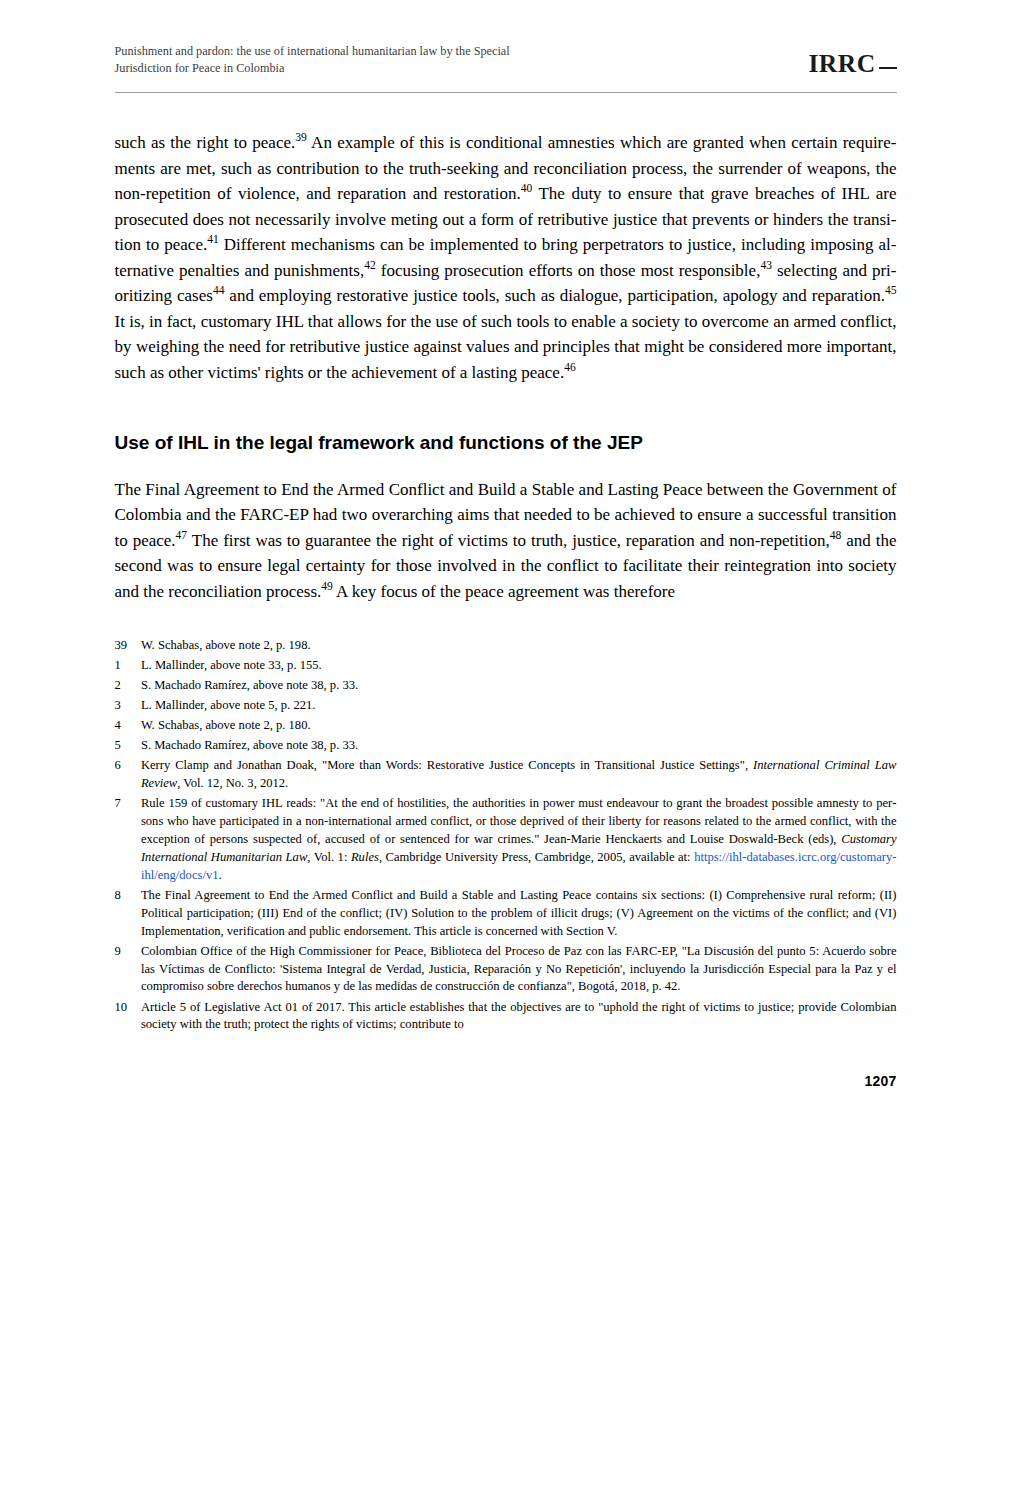Punishment and pardon: the use of international humanitarian law by the Special Jurisdiction for Peace in Colombia
IRRC
such as the right to peace.39 An example of this is conditional amnesties which are granted when certain requirements are met, such as contribution to the truth-seeking and reconciliation process, the surrender of weapons, the non-repetition of violence, and reparation and restoration.40 The duty to ensure that grave breaches of IHL are prosecuted does not necessarily involve meting out a form of retributive justice that prevents or hinders the transition to peace.41 Different mechanisms can be implemented to bring perpetrators to justice, including imposing alternative penalties and punishments,42 focusing prosecution efforts on those most responsible,43 selecting and prioritizing cases44 and employing restorative justice tools, such as dialogue, participation, apology and reparation.45 It is, in fact, customary IHL that allows for the use of such tools to enable a society to overcome an armed conflict, by weighing the need for retributive justice against values and principles that might be considered more important, such as other victims' rights or the achievement of a lasting peace.46
Use of IHL in the legal framework and functions of the JEP
The Final Agreement to End the Armed Conflict and Build a Stable and Lasting Peace between the Government of Colombia and the FARC-EP had two overarching aims that needed to be achieved to ensure a successful transition to peace.47 The first was to guarantee the right of victims to truth, justice, reparation and non-repetition,48 and the second was to ensure legal certainty for those involved in the conflict to facilitate their reintegration into society and the reconciliation process.49 A key focus of the peace agreement was therefore
W. Schabas, above note 2, p. 198.
L. Mallinder, above note 33, p. 155.
S. Machado Ramírez, above note 38, p. 33.
L. Mallinder, above note 5, p. 221.
W. Schabas, above note 2, p. 180.
S. Machado Ramírez, above note 38, p. 33.
Kerry Clamp and Jonathan Doak, "More than Words: Restorative Justice Concepts in Transitional Justice Settings", International Criminal Law Review, Vol. 12, No. 3, 2012.
Rule 159 of customary IHL reads: "At the end of hostilities, the authorities in power must endeavour to grant the broadest possible amnesty to persons who have participated in a non-international armed conflict, or those deprived of their liberty for reasons related to the armed conflict, with the exception of persons suspected of, accused of or sentenced for war crimes." Jean-Marie Henckaerts and Louise Doswald-Beck (eds), Customary International Humanitarian Law, Vol. 1: Rules, Cambridge University Press, Cambridge, 2005, available at: https://ihl-databases.icrc.org/customary-ihl/eng/docs/v1.
The Final Agreement to End the Armed Conflict and Build a Stable and Lasting Peace contains six sections: (I) Comprehensive rural reform; (II) Political participation; (III) End of the conflict; (IV) Solution to the problem of illicit drugs; (V) Agreement on the victims of the conflict; and (VI) Implementation, verification and public endorsement. This article is concerned with Section V.
Colombian Office of the High Commissioner for Peace, Biblioteca del Proceso de Paz con las FARC-EP, "La Discusión del punto 5: Acuerdo sobre las Víctimas de Conflicto: 'Sistema Integral de Verdad, Justicia, Reparación y No Repetición', incluyendo la Jurisdicción Especial para la Paz y el compromiso sobre derechos humanos y de las medidas de construcción de confianza", Bogotá, 2018, p. 42.
Article 5 of Legislative Act 01 of 2017. This article establishes that the objectives are to "uphold the right of victims to justice; provide Colombian society with the truth; protect the rights of victims; contribute to
1207